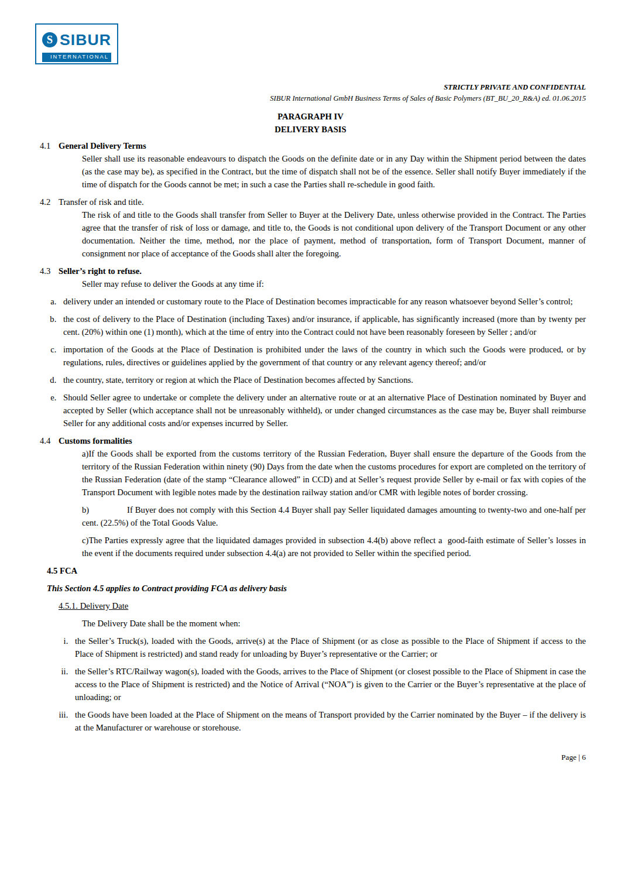SSIBUR
INTERNATIONAL
STRICTLY PRIVATE AND CONFIDENTIAL
SIBUR International GmbH Business Terms of Sales of Basic Polymers (BT_BU_20_R&A) ed. 01.06.2015
PARAGRAPH IV
DELIVERY BASIS
4.1 General Delivery Terms
Seller shall use its reasonable endeavours to dispatch the Goods on the definite date or in any Day within the Shipment period between the dates (as the case may be), as specified in the Contract, but the time of dispatch shall not be of the essence. Seller shall notify Buyer immediately if the time of dispatch for the Goods cannot be met; in such a case the Parties shall re-schedule in good faith.
4.2 Transfer of risk and title.
The risk of and title to the Goods shall transfer from Seller to Buyer at the Delivery Date, unless otherwise provided in the Contract. The Parties agree that the transfer of risk of loss or damage, and title to, the Goods is not conditional upon delivery of the Transport Document or any other documentation. Neither the time, method, nor the place of payment, method of transportation, form of Transport Document, manner of consignment nor place of acceptance of the Goods shall alter the foregoing.
4.3 Seller’s right to refuse.
Seller may refuse to deliver the Goods at any time if:
delivery under an intended or customary route to the Place of Destination becomes impracticable for any reason whatsoever beyond Seller’s control;
the cost of delivery to the Place of Destination (including Taxes) and/or insurance, if applicable, has significantly increased (more than by twenty per cent. (20%) within one (1) month), which at the time of entry into the Contract could not have been reasonably foreseen by Seller ; and/or
importation of the Goods at the Place of Destination is prohibited under the laws of the country in which such the Goods were produced, or by regulations, rules, directives or guidelines applied by the government of that country or any relevant agency thereof; and/or
the country, state, territory or region at which the Place of Destination becomes affected by Sanctions.
Should Seller agree to undertake or complete the delivery under an alternative route or at an alternative Place of Destination nominated by Buyer and accepted by Seller (which acceptance shall not be unreasonably withheld), or under changed circumstances as the case may be, Buyer shall reimburse Seller for any additional costs and/or expenses incurred by Seller.
4.4 Customs formalities
a)If the Goods shall be exported from the customs territory of the Russian Federation, Buyer shall ensure the departure of the Goods from the territory of the Russian Federation within ninety (90) Days from the date when the customs procedures for export are completed on the territory of the Russian Federation (date of the stamp “Clearance allowed” in CCD) and at Seller’s request provide Seller by e-mail or fax with copies of the Transport Document with legible notes made by the destination railway station and/or CMR with legible notes of border crossing.
b) If Buyer does not comply with this Section 4.4 Buyer shall pay Seller liquidated damages amounting to twenty-two and one-half per cent. (22.5%) of the Total Goods Value.
c)The Parties expressly agree that the liquidated damages provided in subsection 4.4(b) above reflect a good-faith estimate of Seller’s losses in the event if the documents required under subsection 4.4(a) are not provided to Seller within the specified period.
4.5 FCA
This Section 4.5 applies to Contract providing FCA as delivery basis
4.5.1. Delivery Date
The Delivery Date shall be the moment when:
the Seller’s Truck(s), loaded with the Goods, arrive(s) at the Place of Shipment (or as close as possible to the Place of Shipment if access to the Place of Shipment is restricted) and stand ready for unloading by Buyer’s representative or the Carrier; or
the Seller’s RTC/Railway wagon(s), loaded with the Goods, arrives to the Place of Shipment (or closest possible to the Place of Shipment in case the access to the Place of Shipment is restricted) and the Notice of Arrival (“NOA”) is given to the Carrier or the Buyer’s representative at the place of unloading; or
the Goods have been loaded at the Place of Shipment on the means of Transport provided by the Carrier nominated by the Buyer – if the delivery is at the Manufacturer or warehouse or storehouse.
Page | 6